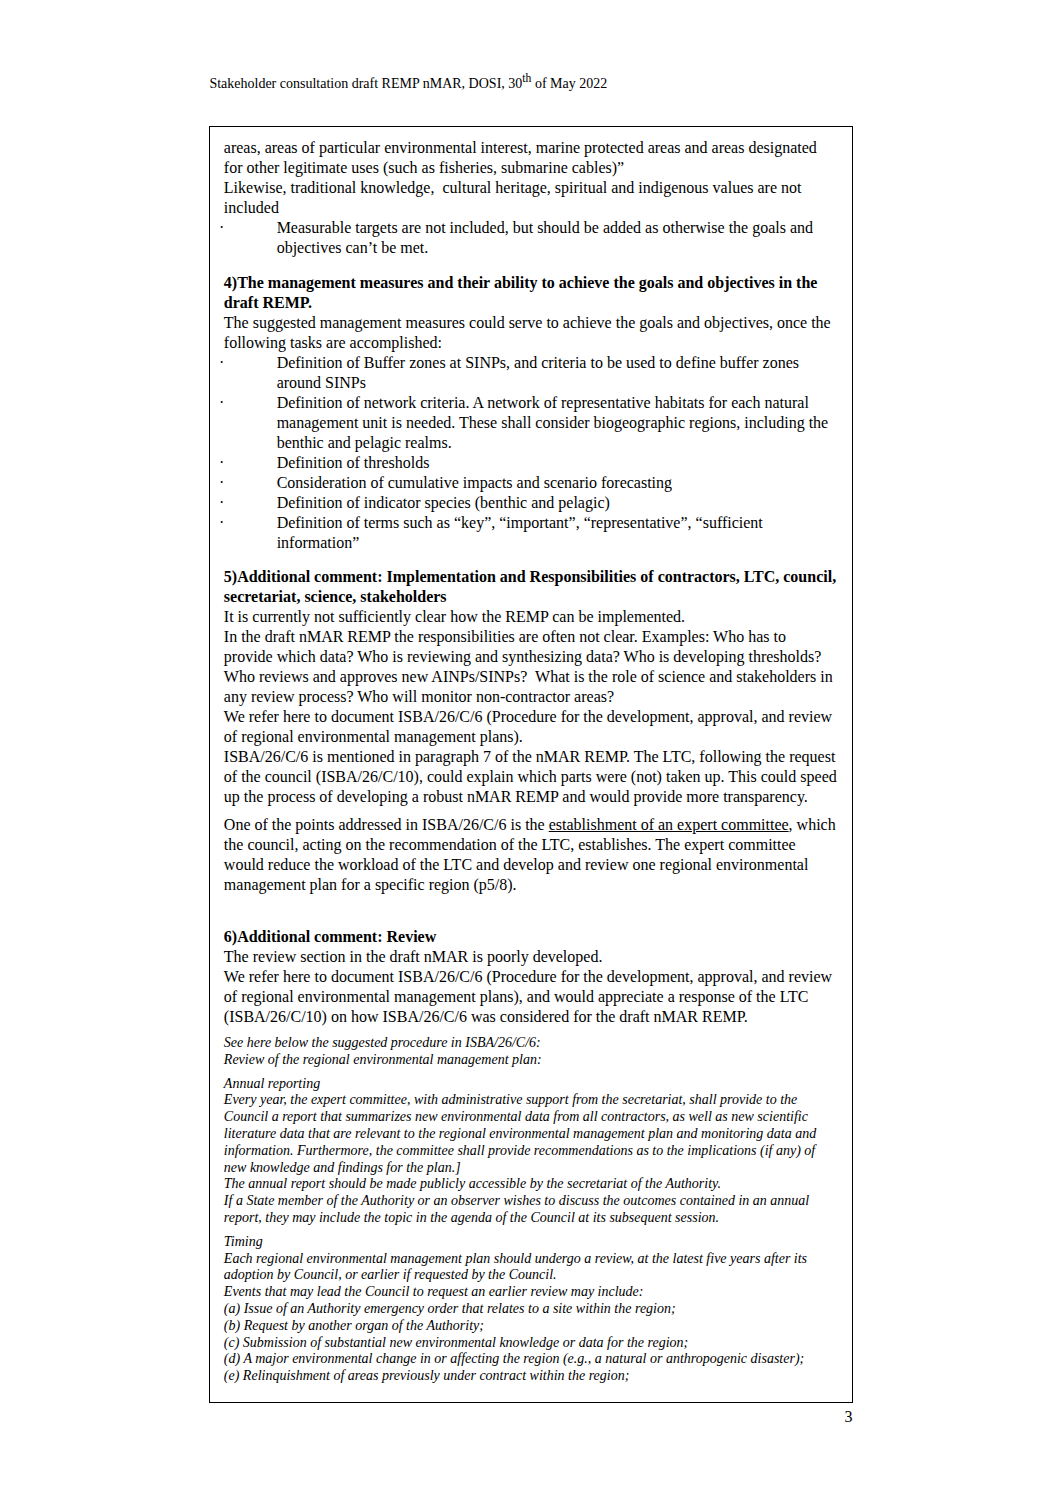Stakeholder consultation draft REMP nMAR, DOSI, 30th of May 2022
areas, areas of particular environmental interest, marine protected areas and areas designated for other legitimate uses (such as fisheries, submarine cables)”
Likewise, traditional knowledge, cultural heritage, spiritual and indigenous values are not included
·Measurable targets are not included, but should be added as otherwise the goals and objectives can’t be met.
4)The management measures and their ability to achieve the goals and objectives in the draft REMP.
The suggested management measures could serve to achieve the goals and objectives, once the following tasks are accomplished:
·Definition of Buffer zones at SINPs, and criteria to be used to define buffer zones around SINPs
·Definition of network criteria. A network of representative habitats for each natural management unit is needed. These shall consider biogeographic regions, including the benthic and pelagic realms.
·Definition of thresholds
·Consideration of cumulative impacts and scenario forecasting
·Definition of indicator species (benthic and pelagic)
·Definition of terms such as “key”, “important”, “representative”, “sufficient information”
5)Additional comment: Implementation and Responsibilities of contractors, LTC, council, secretariat, science, stakeholders
It is currently not sufficiently clear how the REMP can be implemented.
In the draft nMAR REMP the responsibilities are often not clear. Examples: Who has to provide which data? Who is reviewing and synthesizing data? Who is developing thresholds? Who reviews and approves new AINPs/SINPs? What is the role of science and stakeholders in any review process? Who will monitor non-contractor areas?
We refer here to document ISBA/26/C/6 (Procedure for the development, approval, and review of regional environmental management plans).
ISBA/26/C/6 is mentioned in paragraph 7 of the nMAR REMP. The LTC, following the request of the council (ISBA/26/C/10), could explain which parts were (not) taken up. This could speed up the process of developing a robust nMAR REMP and would provide more transparency.
One of the points addressed in ISBA/26/C/6 is the establishment of an expert committee, which the council, acting on the recommendation of the LTC, establishes. The expert committee would reduce the workload of the LTC and develop and review one regional environmental management plan for a specific region (p5/8).
6)Additional comment: Review
The review section in the draft nMAR is poorly developed.
We refer here to document ISBA/26/C/6 (Procedure for the development, approval, and review of regional environmental management plans), and would appreciate a response of the LTC (ISBA/26/C/10) on how ISBA/26/C/6 was considered for the draft nMAR REMP.
See here below the suggested procedure in ISBA/26/C/6:
Review of the regional environmental management plan:
Annual reporting
Every year, the expert committee, with administrative support from the secretariat, shall provide to the Council a report that summarizes new environmental data from all contractors, as well as new scientific literature data that are relevant to the regional environmental management plan and monitoring data and information. Furthermore, the committee shall provide recommendations as to the implications (if any) of new knowledge and findings for the plan.]
The annual report should be made publicly accessible by the secretariat of the Authority.
If a State member of the Authority or an observer wishes to discuss the outcomes contained in an annual report, they may include the topic in the agenda of the Council at its subsequent session.
Timing
Each regional environmental management plan should undergo a review, at the latest five years after its adoption by Council, or earlier if requested by the Council.
Events that may lead the Council to request an earlier review may include:
(a) Issue of an Authority emergency order that relates to a site within the region;
(b) Request by another organ of the Authority;
(c) Submission of substantial new environmental knowledge or data for the region;
(d) A major environmental change in or affecting the region (e.g., a natural or anthropogenic disaster);
(e) Relinquishment of areas previously under contract within the region;
3